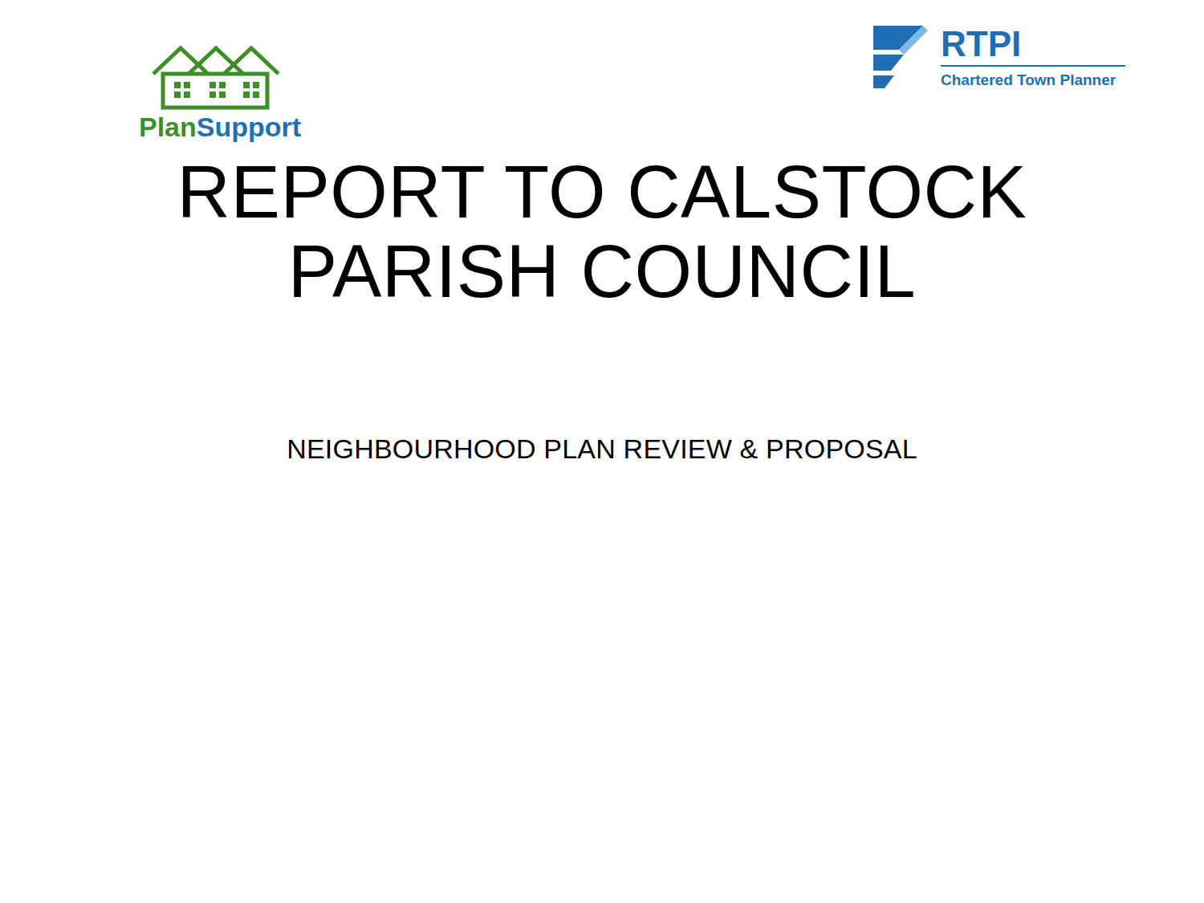PlanSupport
RTPI Chartered Town Planner
REPORT TO CALSTOCK PARISH COUNCIL
NEIGHBOURHOOD PLAN REVIEW & PROPOSAL